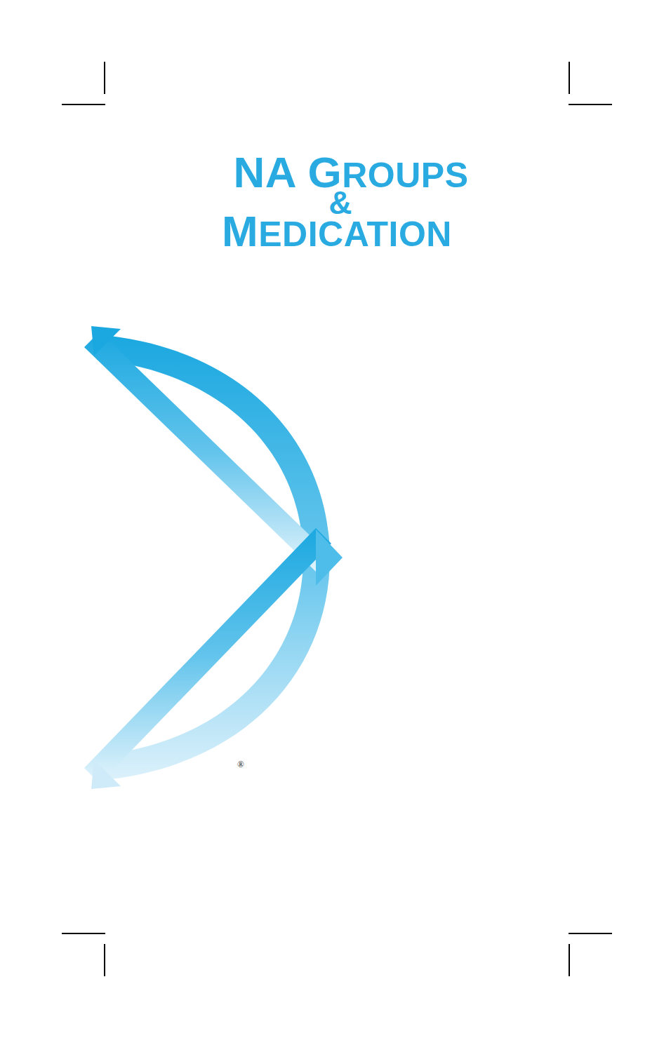NA GROUPS & MEDICATION
®